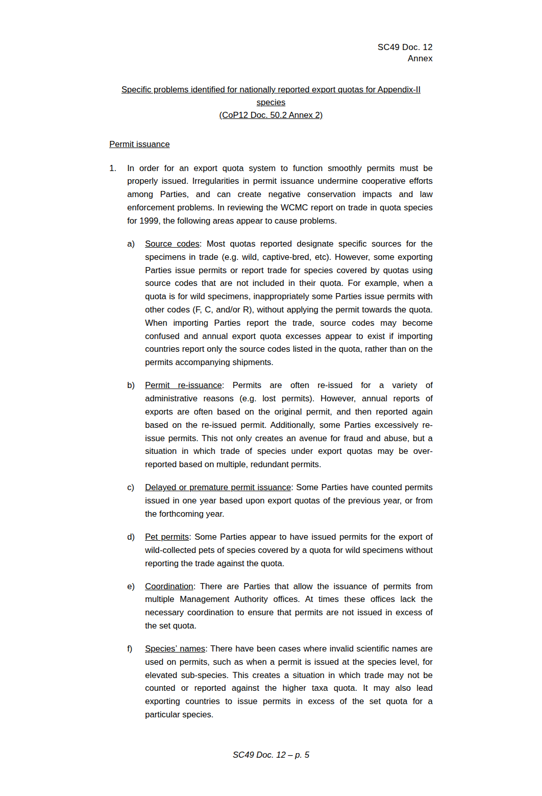SC49 Doc. 12
Annex
Specific problems identified for nationally reported export quotas for Appendix-II species (CoP12 Doc. 50.2 Annex 2)
Permit issuance
1.
In order for an export quota system to function smoothly permits must be properly issued. Irregularities in permit issuance undermine cooperative efforts among Parties, and can create negative conservation impacts and law enforcement problems. In reviewing the WCMC report on trade in quota species for 1999, the following areas appear to cause problems.
a)
Source codes: Most quotas reported designate specific sources for the specimens in trade (e.g. wild, captive-bred, etc). However, some exporting Parties issue permits or report trade for species covered by quotas using source codes that are not included in their quota. For example, when a quota is for wild specimens, inappropriately some Parties issue permits with other codes (F, C, and/or R), without applying the permit towards the quota. When importing Parties report the trade, source codes may become confused and annual export quota excesses appear to exist if importing countries report only the source codes listed in the quota, rather than on the permits accompanying shipments.
b)
Permit re-issuance: Permits are often re-issued for a variety of administrative reasons (e.g. lost permits). However, annual reports of exports are often based on the original permit, and then reported again based on the re-issued permit. Additionally, some Parties excessively re-issue permits. This not only creates an avenue for fraud and abuse, but a situation in which trade of species under export quotas may be over-reported based on multiple, redundant permits.
c)
Delayed or premature permit issuance: Some Parties have counted permits issued in one year based upon export quotas of the previous year, or from the forthcoming year.
d)
Pet permits: Some Parties appear to have issued permits for the export of wild-collected pets of species covered by a quota for wild specimens without reporting the trade against the quota.
e)
Coordination: There are Parties that allow the issuance of permits from multiple Management Authority offices. At times these offices lack the necessary coordination to ensure that permits are not issued in excess of the set quota.
f)
Species’ names: There have been cases where invalid scientific names are used on permits, such as when a permit is issued at the species level, for elevated sub-species. This creates a situation in which trade may not be counted or reported against the higher taxa quota. It may also lead exporting countries to issue permits in excess of the set quota for a particular species.
SC49 Doc. 12 – p. 5